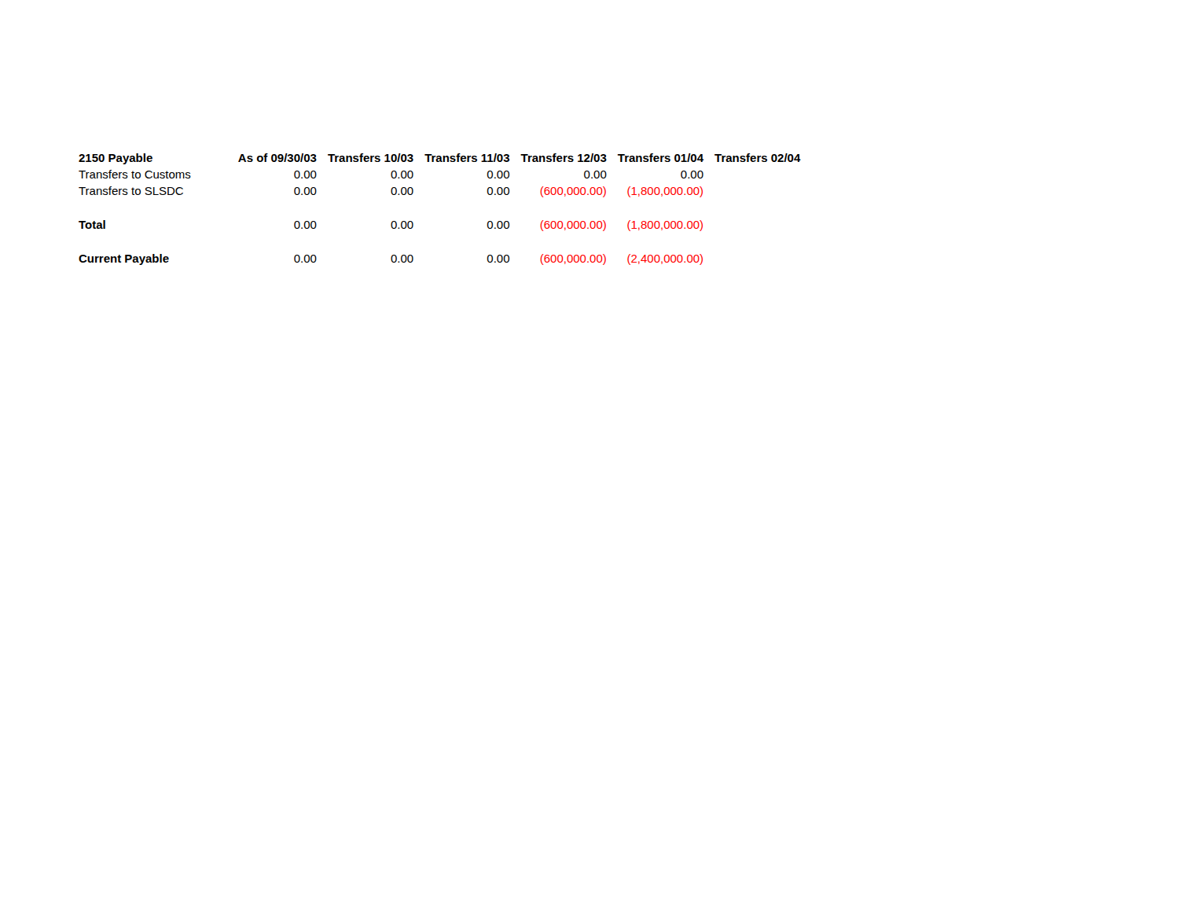| 2150 Payable | As of 09/30/03 | Transfers 10/03 | Transfers 11/03 | Transfers 12/03 | Transfers 01/04 | Transfers 02/04 |
| --- | --- | --- | --- | --- | --- | --- |
| Transfers to Customs | 0.00 | 0.00 | 0.00 | 0.00 | 0.00 | |
| Transfers to SLSDC | 0.00 | 0.00 | 0.00 | (600,000.00) | (1,800,000.00) | |
| Total | 0.00 | 0.00 | 0.00 | (600,000.00) | (1,800,000.00) | |
| Current Payable | 0.00 | 0.00 | 0.00 | (600,000.00) | (2,400,000.00) | |